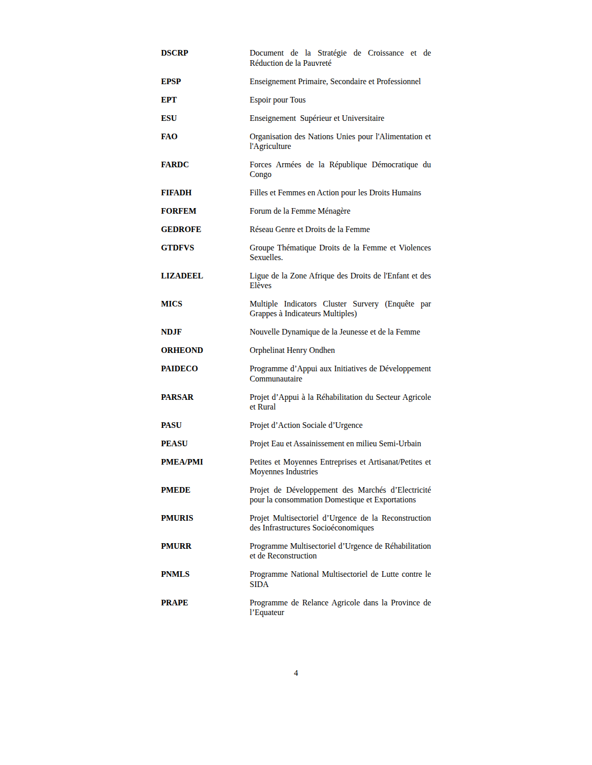DSCRP
Document de la Stratégie de Croissance et de Réduction de la Pauvreté
EPSP
Enseignement Primaire, Secondaire et Professionnel
EPT
Espoir pour Tous
ESU
Enseignement Supérieur et Universitaire
FAO
Organisation des Nations Unies pour l'Alimentation et l'Agriculture
FARDC
Forces Armées de la République Démocratique du Congo
FIFADH
Filles et Femmes en Action pour les Droits Humains
FORFEM
Forum de la Femme Ménagère
GEDROFE
Réseau Genre et Droits de la Femme
GTDFVS
Groupe Thématique Droits de la Femme et Violences Sexuelles.
LIZADEEL
Ligue de la Zone Afrique des Droits de l'Enfant et des Elèves
MICS
Multiple Indicators Cluster Survery (Enquête par Grappes à Indicateurs Multiples)
NDJF
Nouvelle Dynamique de la Jeunesse et de la Femme
ORHEOND
Orphelinat Henry Ondhen
PAIDECO
Programme d’Appui aux Initiatives de Développement Communautaire
PARSAR
Projet d’Appui à la Réhabilitation du Secteur Agricole et Rural
PASU
Projet d’Action Sociale d’Urgence
PEASU
Projet Eau et Assainissement en milieu Semi-Urbain
PMEA/PMI
Petites et Moyennes Entreprises et Artisanat/Petites et Moyennes Industries
PMEDE
Projet de Développement des Marchés d’Electricité pour la consommation Domestique et Exportations
PMURIS
Projet Multisectoriel d’Urgence de la Reconstruction des Infrastructures Socioéconomiques
PMURR
Programme Multisectoriel d’Urgence de Réhabilitation et de Reconstruction
PNMLS
Programme National Multisectoriel de Lutte contre le SIDA
PRAPE
Programme de Relance Agricole dans la Province de l’Equateur
4